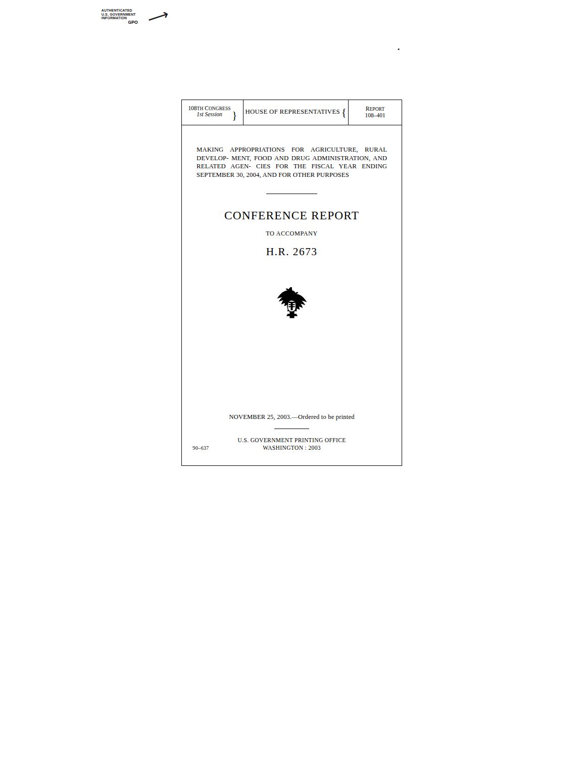AUTHENTICATED U.S. GOVERNMENT INFORMATION
GPO
⟶
•
108TH CONGRESS
1st Session
}
HOUSE OF REPRESENTATIVES {
REPORT
108–401
MAKING APPROPRIATIONS FOR AGRICULTURE, RURAL DEVELOP- MENT, FOOD AND DRUG ADMINISTRATION, AND RELATED AGEN- CIES FOR THE FISCAL YEAR ENDING SEPTEMBER 30, 2004, AND FOR OTHER PURPOSES
CONFERENCE REPORT
TO ACCOMPANY
H.R. 2673
NOVEMBER 25, 2003.—Ordered to be printed
U.S. GOVERNMENT PRINTING OFFICE
WASHINGTON : 2003
90–637